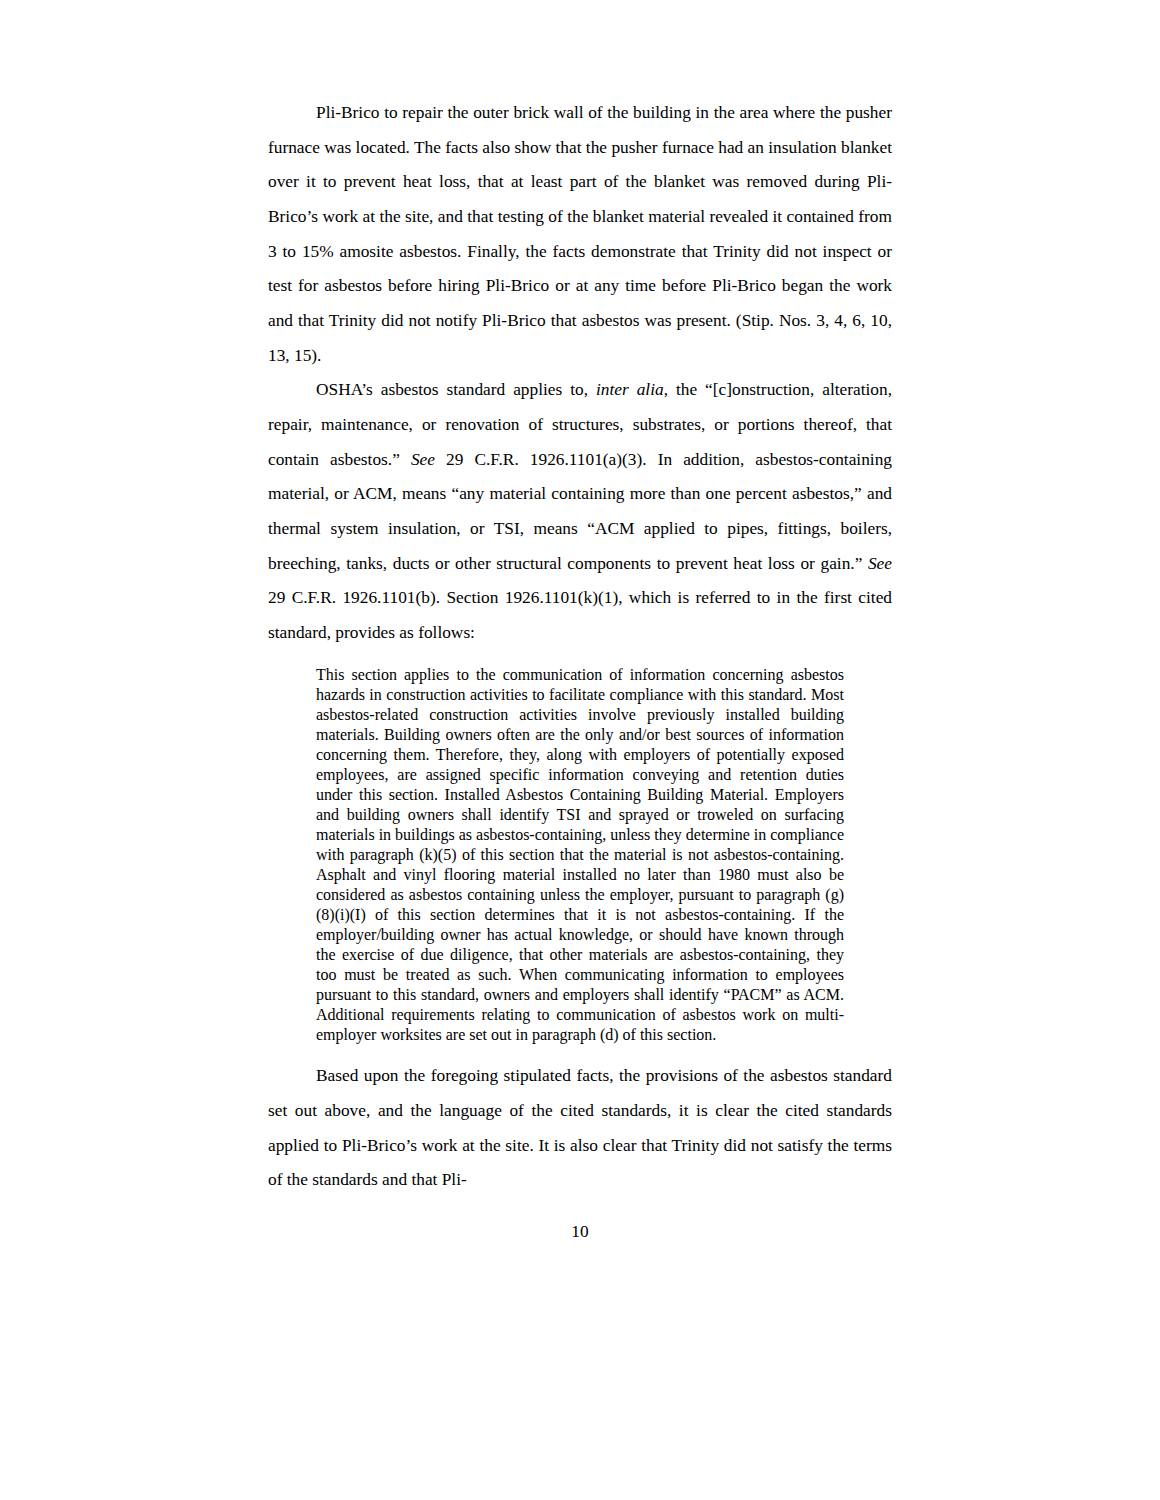Pli-Brico to repair the outer brick wall of the building in the area where the pusher furnace was located. The facts also show that the pusher furnace had an insulation blanket over it to prevent heat loss, that at least part of the blanket was removed during Pli-Brico’s work at the site, and that testing of the blanket material revealed it contained from 3 to 15% amosite asbestos. Finally, the facts demonstrate that Trinity did not inspect or test for asbestos before hiring Pli-Brico or at any time before Pli-Brico began the work and that Trinity did not notify Pli-Brico that asbestos was present. (Stip. Nos. 3, 4, 6, 10, 13, 15).
OSHA’s asbestos standard applies to, inter alia, the “[c]onstruction, alteration, repair, maintenance, or renovation of structures, substrates, or portions thereof, that contain asbestos.” See 29 C.F.R. 1926.1101(a)(3). In addition, asbestos-containing material, or ACM, means “any material containing more than one percent asbestos,” and thermal system insulation, or TSI, means “ACM applied to pipes, fittings, boilers, breeching, tanks, ducts or other structural components to prevent heat loss or gain.” See 29 C.F.R. 1926.1101(b). Section 1926.1101(k)(1), which is referred to in the first cited standard, provides as follows:
This section applies to the communication of information concerning asbestos hazards in construction activities to facilitate compliance with this standard. Most asbestos-related construction activities involve previously installed building materials. Building owners often are the only and/or best sources of information concerning them. Therefore, they, along with employers of potentially exposed employees, are assigned specific information conveying and retention duties under this section. Installed Asbestos Containing Building Material. Employers and building owners shall identify TSI and sprayed or troweled on surfacing materials in buildings as asbestos-containing, unless they determine in compliance with paragraph (k)(5) of this section that the material is not asbestos-containing. Asphalt and vinyl flooring material installed no later than 1980 must also be considered as asbestos containing unless the employer, pursuant to paragraph (g)(8)(i)(I) of this section determines that it is not asbestos-containing. If the employer/building owner has actual knowledge, or should have known through the exercise of due diligence, that other materials are asbestos-containing, they too must be treated as such. When communicating information to employees pursuant to this standard, owners and employers shall identify “PACM” as ACM. Additional requirements relating to communication of asbestos work on multi-employer worksites are set out in paragraph (d) of this section.
Based upon the foregoing stipulated facts, the provisions of the asbestos standard set out above, and the language of the cited standards, it is clear the cited standards applied to Pli-Brico’s work at the site. It is also clear that Trinity did not satisfy the terms of the standards and that Pli-
10